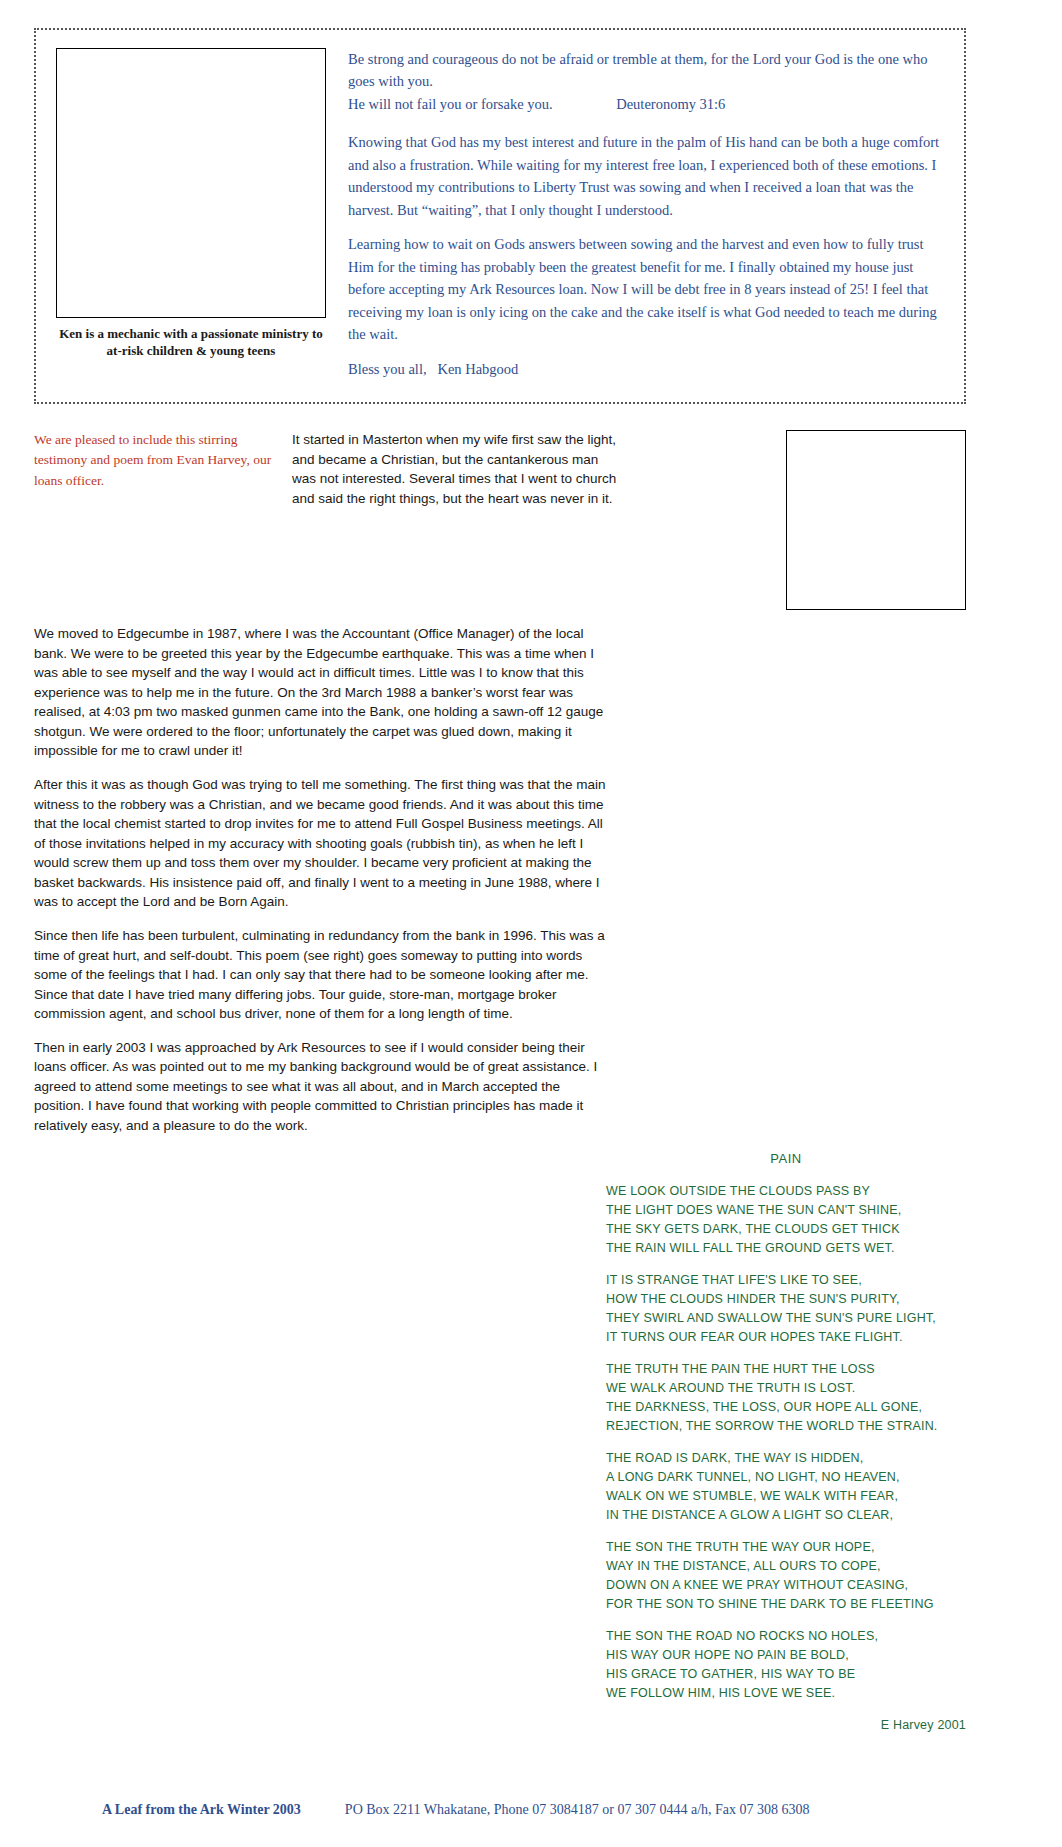Ken is a mechanic with a passionate ministry to at-risk children & young teens
Be strong and courageous do not be afraid or tremble at them, for the Lord your God is the one who goes with you.
He will not fail you or forsake you. Deuteronomy 31:6
Knowing that God has my best interest and future in the palm of His hand can be both a huge comfort and also a frustration. While waiting for my interest free loan, I experienced both of these emotions. I understood my contributions to Liberty Trust was sowing and when I received a loan that was the harvest. But “waiting”, that I only thought I understood.
Learning how to wait on Gods answers between sowing and the harvest and even how to fully trust Him for the timing has probably been the greatest benefit for me. I finally obtained my house just before accepting my Ark Resources loan. Now I will be debt free in 8 years instead of 25! I feel that receiving my loan is only icing on the cake and the cake itself is what God needed to teach me during the wait.
Bless you all, Ken Habgood
We are pleased to include this stirring testimony and poem from Evan Harvey, our loans officer.
It started in Masterton when my wife first saw the light, and became a Christian, but the cantankerous man was not interested. Several times that I went to church and said the right things, but the heart was never in it.
We moved to Edgecumbe in 1987, where I was the Accountant (Office Manager) of the local bank. We were to be greeted this year by the Edgecumbe earthquake. This was a time when I was able to see myself and the way I would act in difficult times. Little was I to know that this experience was to help me in the future. On the 3rd March 1988 a banker’s worst fear was realised, at 4:03 pm two masked gunmen came into the Bank, one holding a sawn-off 12 gauge shotgun. We were ordered to the floor; unfortunately the carpet was glued down, making it impossible for me to crawl under it!
After this it was as though God was trying to tell me something. The first thing was that the main witness to the robbery was a Christian, and we became good friends. And it was about this time that the local chemist started to drop invites for me to attend Full Gospel Business meetings. All of those invitations helped in my accuracy with shooting goals (rubbish tin), as when he left I would screw them up and toss them over my shoulder. I became very proficient at making the basket backwards. His insistence paid off, and finally I went to a meeting in June 1988, where I was to accept the Lord and be Born Again.
Since then life has been turbulent, culminating in redundancy from the bank in 1996. This was a time of great hurt, and self-doubt. This poem (see right) goes someway to putting into words some of the feelings that I had. I can only say that there had to be someone looking after me. Since that date I have tried many differing jobs. Tour guide, store-man, mortgage broker commission agent, and school bus driver, none of them for a long length of time.
Then in early 2003 I was approached by Ark Resources to see if I would consider being their loans officer. As was pointed out to me my banking background would be of great assistance. I agreed to attend some meetings to see what it was all about, and in March accepted the position. I have found that working with people committed to Christian principles has made it relatively easy, and a pleasure to do the work.
PAIN
WE LOOK OUTSIDE THE CLOUDS PASS BY
THE LIGHT DOES WANE THE SUN CAN'T SHINE,
THE SKY GETS DARK, THE CLOUDS GET THICK
THE RAIN WILL FALL THE GROUND GETS WET.
IT IS STRANGE THAT LIFE'S LIKE TO SEE,
HOW THE CLOUDS HINDER THE SUN'S PURITY,
THEY SWIRL AND SWALLOW THE SUN'S PURE LIGHT,
IT TURNS OUR FEAR OUR HOPES TAKE FLIGHT.
THE TRUTH THE PAIN THE HURT THE LOSS
WE WALK AROUND THE TRUTH IS LOST.
THE DARKNESS, THE LOSS, OUR HOPE ALL GONE,
REJECTION, THE SORROW THE WORLD THE STRAIN.
THE ROAD IS DARK, THE WAY IS HIDDEN,
A LONG DARK TUNNEL, NO LIGHT, NO HEAVEN,
WALK ON WE STUMBLE, WE WALK WITH FEAR,
IN THE DISTANCE A GLOW A LIGHT SO CLEAR,
THE SON THE TRUTH THE WAY OUR HOPE,
WAY IN THE DISTANCE, ALL OURS TO COPE,
DOWN ON A KNEE WE PRAY WITHOUT CEASING,
FOR THE SON TO SHINE THE DARK TO BE FLEETING
THE SON THE ROAD NO ROCKS NO HOLES,
HIS WAY OUR HOPE NO PAIN BE BOLD,
HIS GRACE TO GATHER, HIS WAY TO BE
WE FOLLOW HIM, HIS LOVE WE SEE.
E Harvey 2001
A Leaf from the Ark Winter 2003 PO Box 2211 Whakatane, Phone 07 3084187 or 07 307 0444 a/h, Fax 07 308 6308